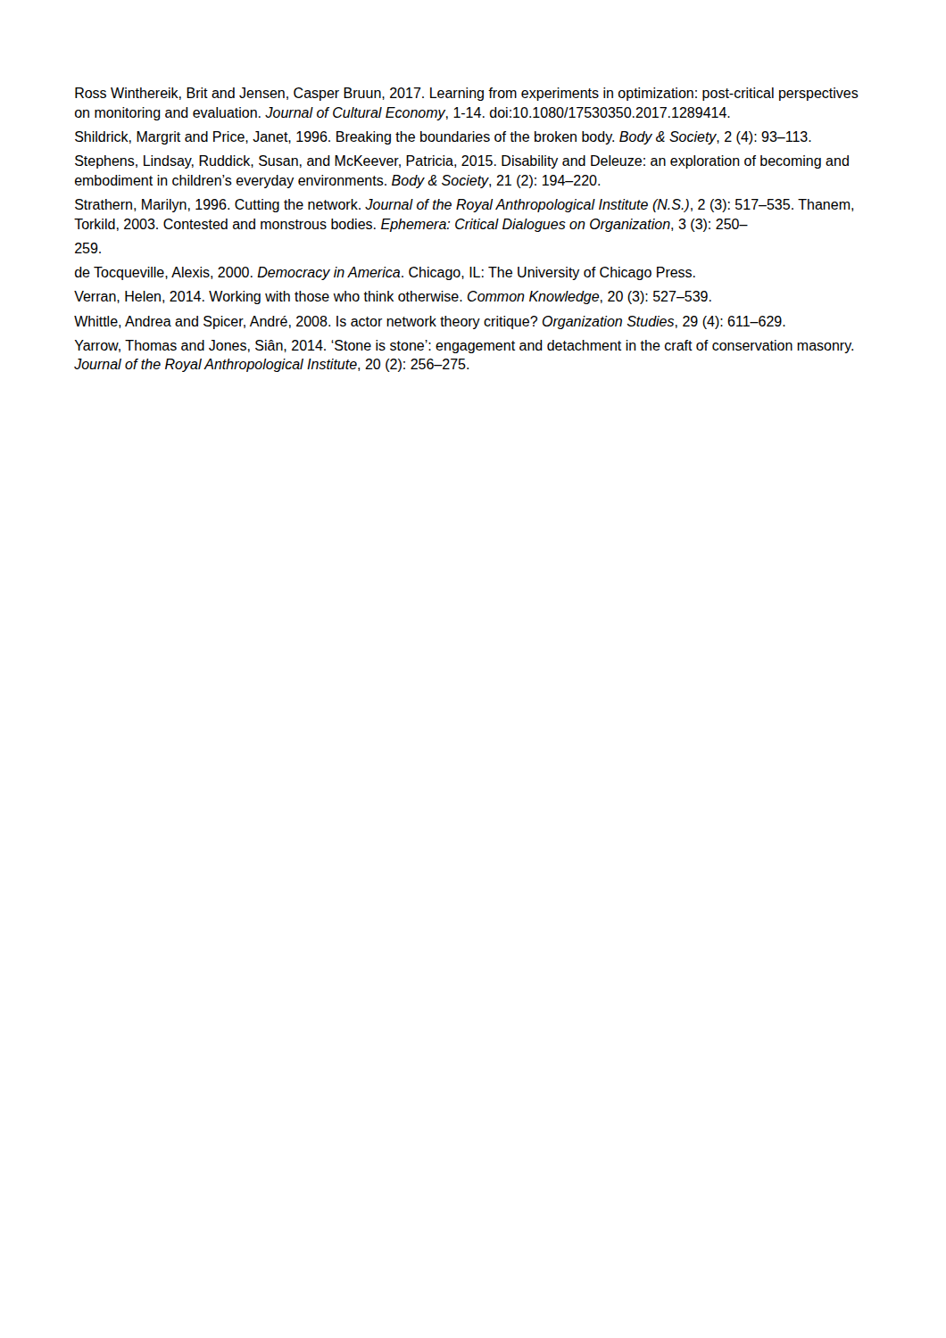Ross Winthereik, Brit and Jensen, Casper Bruun, 2017. Learning from experiments in optimization: post-critical perspectives on monitoring and evaluation. Journal of Cultural Economy, 1-14. doi:10.1080/17530350.2017.1289414.
Shildrick, Margrit and Price, Janet, 1996. Breaking the boundaries of the broken body. Body & Society, 2 (4): 93–113.
Stephens, Lindsay, Ruddick, Susan, and McKeever, Patricia, 2015. Disability and Deleuze: an exploration of becoming and embodiment in children’s everyday environments. Body & Society, 21 (2): 194–220.
Strathern, Marilyn, 1996. Cutting the network. Journal of the Royal Anthropological Institute (N.S.), 2 (3): 517–535. Thanem, Torkild, 2003. Contested and monstrous bodies. Ephemera: Critical Dialogues on Organization, 3 (3): 250–
259.
de Tocqueville, Alexis, 2000. Democracy in America. Chicago, IL: The University of Chicago Press.
Verran, Helen, 2014. Working with those who think otherwise. Common Knowledge, 20 (3): 527–539.
Whittle, Andrea and Spicer, André, 2008. Is actor network theory critique? Organization Studies, 29 (4): 611–629.
Yarrow, Thomas and Jones, Siân, 2014. ‘Stone is stone’: engagement and detachment in the craft of conservation masonry. Journal of the Royal Anthropological Institute, 20 (2): 256–275.